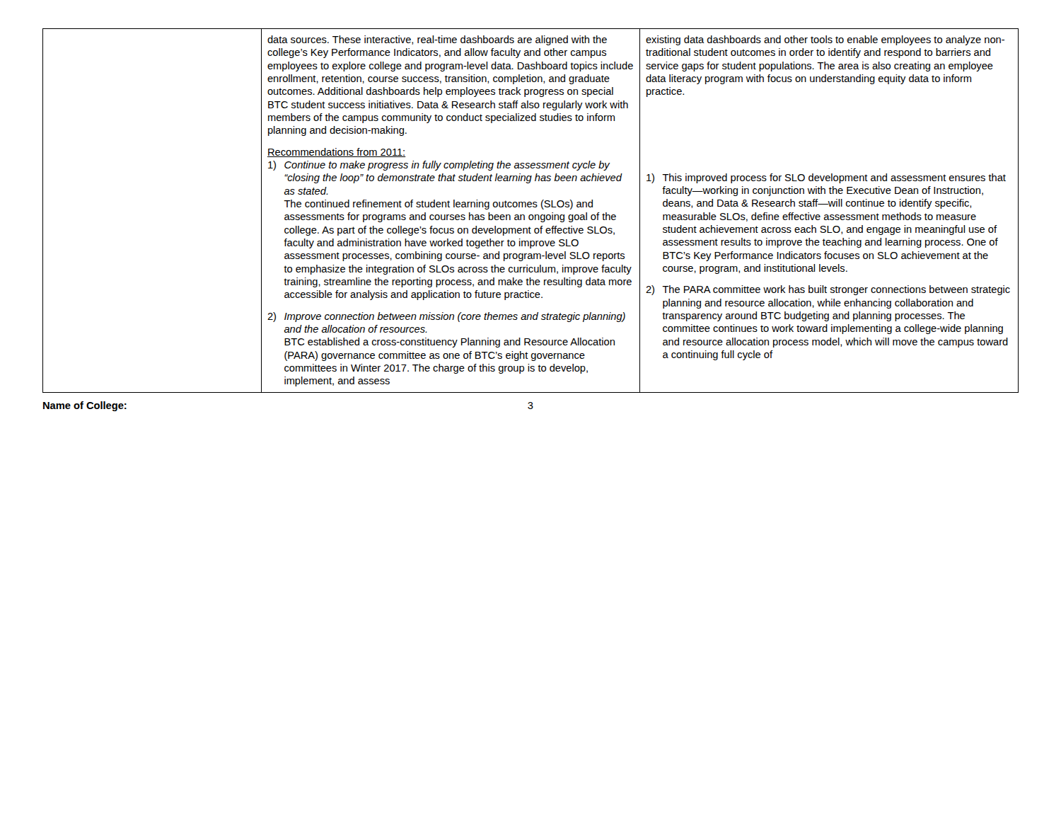| | data sources. These interactive, real-time dashboards are aligned with the college’s Key Performance Indicators, and allow faculty and other campus employees to explore college and program-level data. Dashboard topics include enrollment, retention, course success, transition, completion, and graduate outcomes. Additional dashboards help employees track progress on special BTC student success initiatives. Data & Research staff also regularly work with members of the campus community to conduct specialized studies to inform planning and decision-making. Recommendations from 2011: 1) Continue to make progress in fully completing the assessment cycle by “closing the loop” to demonstrate that student learning has been achieved as stated. The continued refinement of student learning outcomes (SLOs) and assessments for programs and courses has been an ongoing goal of the college. As part of the college’s focus on development of effective SLOs, faculty and administration have worked together to improve SLO assessment processes, combining course- and program-level SLO reports to emphasize the integration of SLOs across the curriculum, improve faculty training, streamline the reporting process, and make the resulting data more accessible for analysis and application to future practice. 2) Improve connection between mission (core themes and strategic planning) and the allocation of resources. BTC established a cross-constituency Planning and Resource Allocation (PARA) governance committee as one of BTC’s eight governance committees in Winter 2017. The charge of this group is to develop, implement, and assess | existing data dashboards and other tools to enable employees to analyze non-traditional student outcomes in order to identify and respond to barriers and service gaps for student populations. The area is also creating an employee data literacy program with focus on understanding equity data to inform practice. 1) This improved process for SLO development and assessment ensures that faculty—working in conjunction with the Executive Dean of Instruction, deans, and Data & Research staff—will continue to identify specific, measurable SLOs, define effective assessment methods to measure student achievement across each SLO, and engage in meaningful use of assessment results to improve the teaching and learning process. One of BTC’s Key Performance Indicators focuses on SLO achievement at the course, program, and institutional levels. 2) The PARA committee work has built stronger connections between strategic planning and resource allocation, while enhancing collaboration and transparency around BTC budgeting and planning processes. The committee continues to work toward implementing a college-wide planning and resource allocation process model, which will move the campus toward a continuing full cycle of |
Name of College: 3